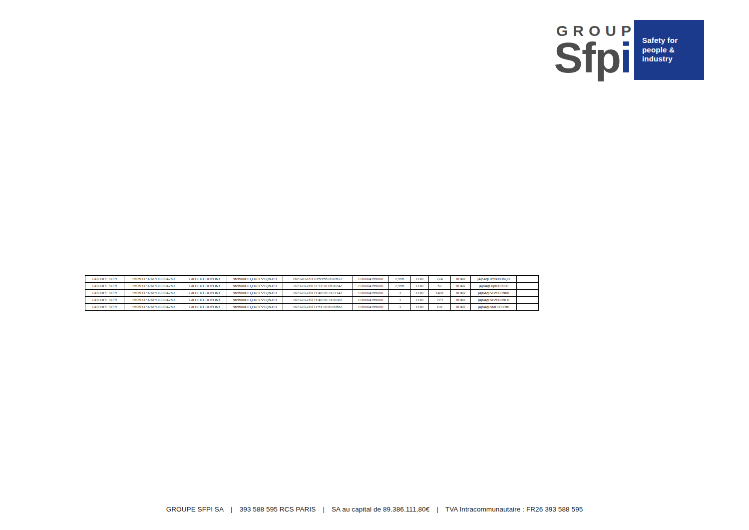GROUP
Sfpi
Safety for
people &
industry
| GROUPE SFPI | 969500P37RPOIG33A760 | GILBERT DUPONT | 969500UEQ3U3P21QNJ13 | 2021-07-09T10:59:55.097857Z | FR0004155000 | 2,995 | EUR | 274 | XPAR | jAj6AgLuYN0036Q0 | |
| GROUPE SFPI | 969500P37RPOIG33A760 | GILBERT DUPONT | 969500UEQ3U3P21QNJ13 | 2021-07-09T11:11:30.053024Z | FR0004155000 | 2,995 | EUR | 52 | XPAR | jAj6AgLujX003920 | |
| GROUPE SFPI | 969500P37RPOIG33A760 | GILBERT DUPONT | 969500UEQ3U3P21QNJ13 | 2021-07-09T11:40:28.312714Z | FR0004155000 | 3 | EUR | 1481 | XPAR | jAj6AgLvBc003N60 | |
| GROUPE SFPI | 969500P37RPOIG33A760 | GILBERT DUPONT | 969500UEQ3U3P21QNJ13 | 2021-07-09T11:40:28.312838Z | FR0004155000 | 3 | EUR | 279 | XPAR | jAj6AgLvBc003NF0 | |
| GROUPE SFPI | 969500P37RPOIG33A760 | GILBERT DUPONT | 969500UEQ3U3P21QNJ13 | 2021-07-09T11:51:28.622055Z | FR0004155000 | 3 | EUR | 101 | XPAR | jAj6AgLvME003Rr0 | |
GROUPE SFPI SA|393 588 595 RCS PARIS|SA au capital de 89.386.111,80€|TVA Intracommunautaire : FR26 393 588 595